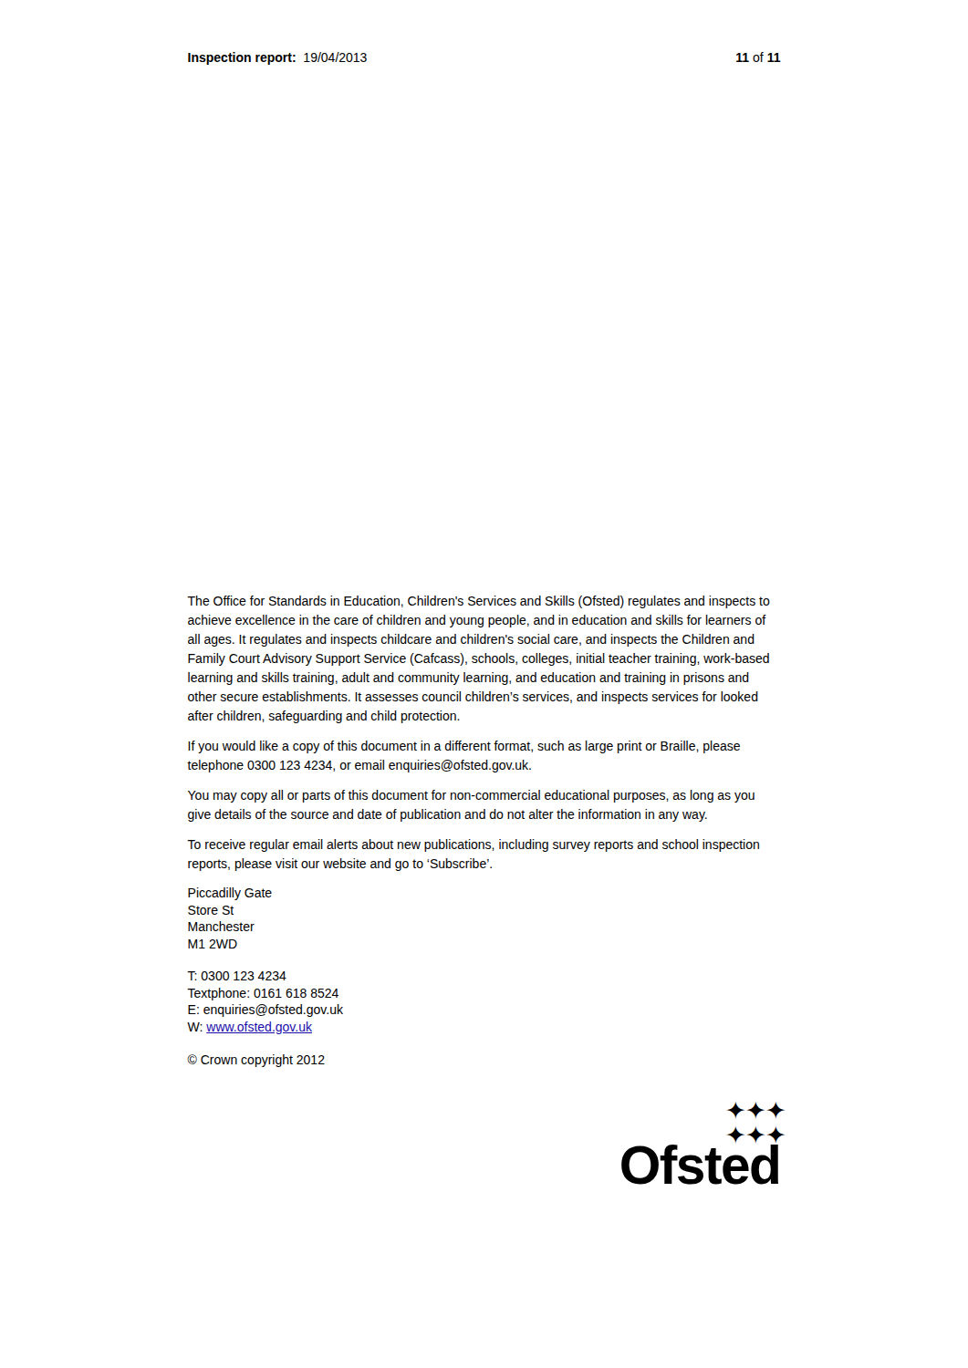Inspection report: 19/04/2013
11 of 11
The Office for Standards in Education, Children's Services and Skills (Ofsted) regulates and inspects to achieve excellence in the care of children and young people, and in education and skills for learners of all ages. It regulates and inspects childcare and children's social care, and inspects the Children and Family Court Advisory Support Service (Cafcass), schools, colleges, initial teacher training, work-based learning and skills training, adult and community learning, and education and training in prisons and other secure establishments. It assesses council children’s services, and inspects services for looked after children, safeguarding and child protection.
If you would like a copy of this document in a different format, such as large print or Braille, please telephone 0300 123 4234, or email enquiries@ofsted.gov.uk.
You may copy all or parts of this document for non-commercial educational purposes, as long as you give details of the source and date of publication and do not alter the information in any way.
To receive regular email alerts about new publications, including survey reports and school inspection reports, please visit our website and go to ‘Subscribe’.
Piccadilly Gate
Store St
Manchester
M1 2WD
T: 0300 123 4234
Textphone: 0161 618 8524
E: enquiries@ofsted.gov.uk
W: www.ofsted.gov.uk
© Crown copyright 2012
✦✦✦
✦✦✦
Ofsted